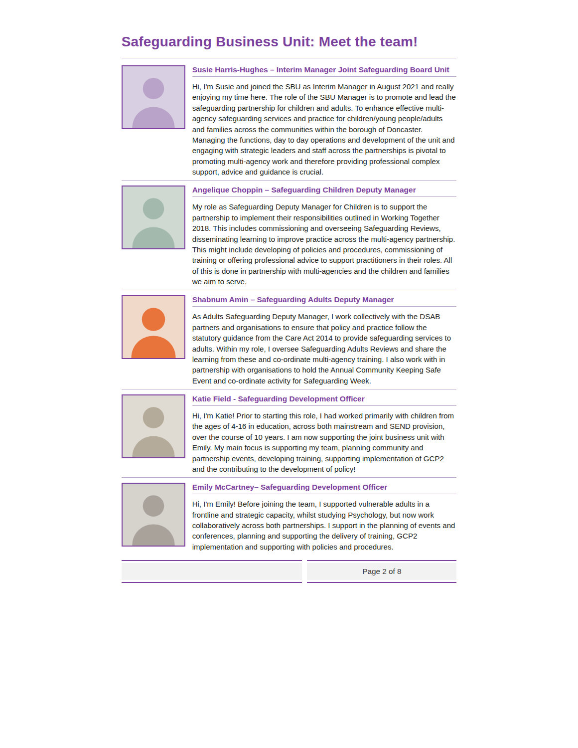Safeguarding Business Unit: Meet the team!
Susie Harris-Hughes – Interim Manager Joint Safeguarding Board Unit
Hi, I'm Susie and joined the SBU as Interim Manager in August 2021 and really enjoying my time here. The role of the SBU Manager is to promote and lead the safeguarding partnership for children and adults. To enhance effective multi-agency safeguarding services and practice for children/young people/adults and families across the communities within the borough of Doncaster. Managing the functions, day to day operations and development of the unit and engaging with strategic leaders and staff across the partnerships is pivotal to promoting multi-agency work and therefore providing professional complex support, advice and guidance is crucial.
Angelique Choppin – Safeguarding Children Deputy Manager
My role as Safeguarding Deputy Manager for Children is to support the partnership to implement their responsibilities outlined in Working Together 2018. This includes commissioning and overseeing Safeguarding Reviews, disseminating learning to improve practice across the multi-agency partnership. This might include developing of policies and procedures, commissioning of training or offering professional advice to support practitioners in their roles. All of this is done in partnership with multi-agencies and the children and families we aim to serve.
Shabnum Amin – Safeguarding Adults Deputy Manager
As Adults Safeguarding Deputy Manager, I work collectively with the DSAB partners and organisations to ensure that policy and practice follow the statutory guidance from the Care Act 2014 to provide safeguarding services to adults. Within my role, I oversee Safeguarding Adults Reviews and share the learning from these and co-ordinate multi-agency training. I also work with in partnership with organisations to hold the Annual Community Keeping Safe Event and co-ordinate activity for Safeguarding Week.
Katie Field - Safeguarding Development Officer
Hi, I'm Katie! Prior to starting this role, I had worked primarily with children from the ages of 4-16 in education, across both mainstream and SEND provision, over the course of 10 years. I am now supporting the joint business unit with Emily. My main focus is supporting my team, planning community and partnership events, developing training, supporting implementation of GCP2 and the contributing to the development of policy!
Emily McCartney– Safeguarding Development Officer
Hi, I'm Emily! Before joining the team, I supported vulnerable adults in a frontline and strategic capacity, whilst studying Psychology, but now work collaboratively across both partnerships. I support in the planning of events and conferences, planning and supporting the delivery of training, GCP2 implementation and supporting with policies and procedures.
Page 2 of 8